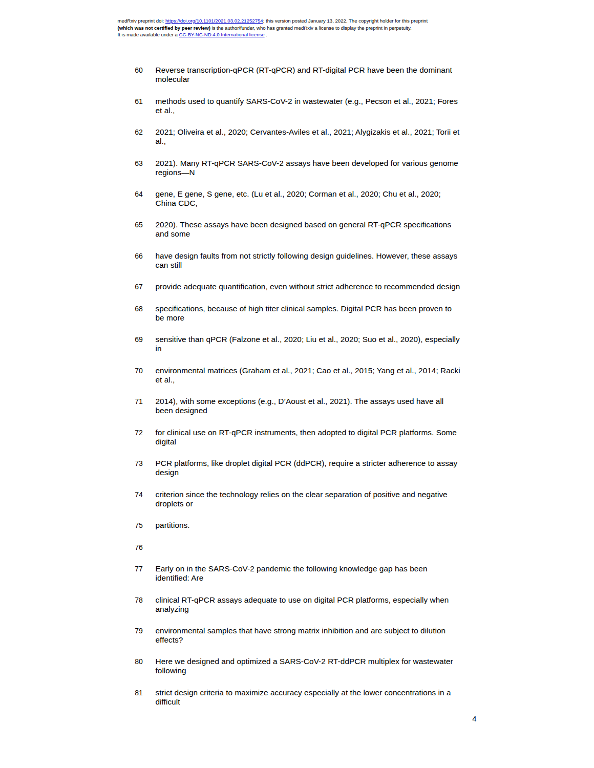medRxiv preprint doi: https://doi.org/10.1101/2021.03.02.21252754; this version posted January 13, 2022. The copyright holder for this preprint
(which was not certified by peer review) is the author/funder, who has granted medRxiv a license to display the preprint in perpetuity.
It is made available under a CC-BY-NC-ND 4.0 International license .
60
Reverse transcription-qPCR (RT-qPCR) and RT-digital PCR have been the dominant molecular
61
methods used to quantify SARS-CoV-2 in wastewater (e.g., Pecson et al., 2021; Fores et al.,
62
2021; Oliveira et al., 2020; Cervantes-Aviles et al., 2021; Alygizakis et al., 2021; Torii et al.,
63
2021). Many RT-qPCR SARS-CoV-2 assays have been developed for various genome regions—N
64
gene, E gene, S gene, etc. (Lu et al., 2020; Corman et al., 2020; Chu et al., 2020; China CDC,
65
2020). These assays have been designed based on general RT-qPCR specifications and some
66
have design faults from not strictly following design guidelines. However, these assays can still
67
provide adequate quantification, even without strict adherence to recommended design
68
specifications, because of high titer clinical samples. Digital PCR has been proven to be more
69
sensitive than qPCR (Falzone et al., 2020; Liu et al., 2020; Suo et al., 2020), especially in
70
environmental matrices (Graham et al., 2021; Cao et al., 2015; Yang et al., 2014; Racki et al.,
71
2014), with some exceptions (e.g., D’Aoust et al., 2021). The assays used have all been designed
72
for clinical use on RT-qPCR instruments, then adopted to digital PCR platforms. Some digital
73
PCR platforms, like droplet digital PCR (ddPCR), require a stricter adherence to assay design
74
criterion since the technology relies on the clear separation of positive and negative droplets or
75
partitions.
76
77
Early on in the SARS-CoV-2 pandemic the following knowledge gap has been identified: Are
78
clinical RT-qPCR assays adequate to use on digital PCR platforms, especially when analyzing
79
environmental samples that have strong matrix inhibition and are subject to dilution effects?
80
Here we designed and optimized a SARS-CoV-2 RT-ddPCR multiplex for wastewater following
81
strict design criteria to maximize accuracy especially at the lower concentrations in a difficult
4